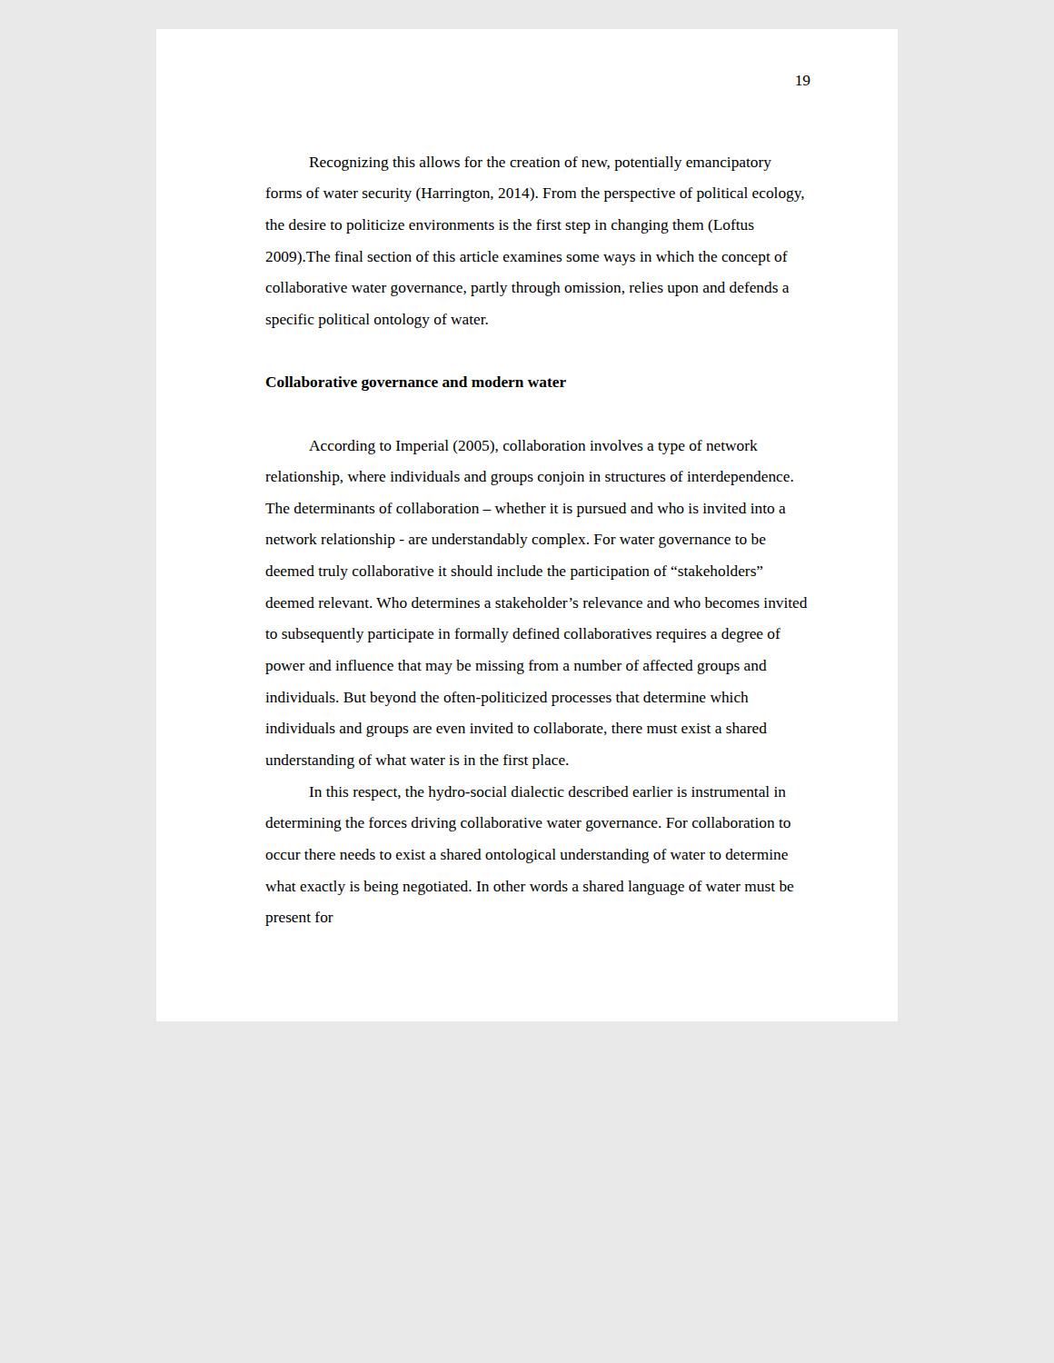19
Recognizing this allows for the creation of new, potentially emancipatory forms of water security (Harrington, 2014). From the perspective of political ecology, the desire to politicize environments is the first step in changing them (Loftus 2009).The final section of this article examines some ways in which the concept of collaborative water governance, partly through omission, relies upon and defends a specific political ontology of water.
Collaborative governance and modern water
According to Imperial (2005), collaboration involves a type of network relationship, where individuals and groups conjoin in structures of interdependence. The determinants of collaboration – whether it is pursued and who is invited into a network relationship - are understandably complex. For water governance to be deemed truly collaborative it should include the participation of “stakeholders” deemed relevant. Who determines a stakeholder’s relevance and who becomes invited to subsequently participate in formally defined collaboratives requires a degree of power and influence that may be missing from a number of affected groups and individuals. But beyond the often-politicized processes that determine which individuals and groups are even invited to collaborate, there must exist a shared understanding of what water is in the first place.
In this respect, the hydro-social dialectic described earlier is instrumental in determining the forces driving collaborative water governance. For collaboration to occur there needs to exist a shared ontological understanding of water to determine what exactly is being negotiated. In other words a shared language of water must be present for